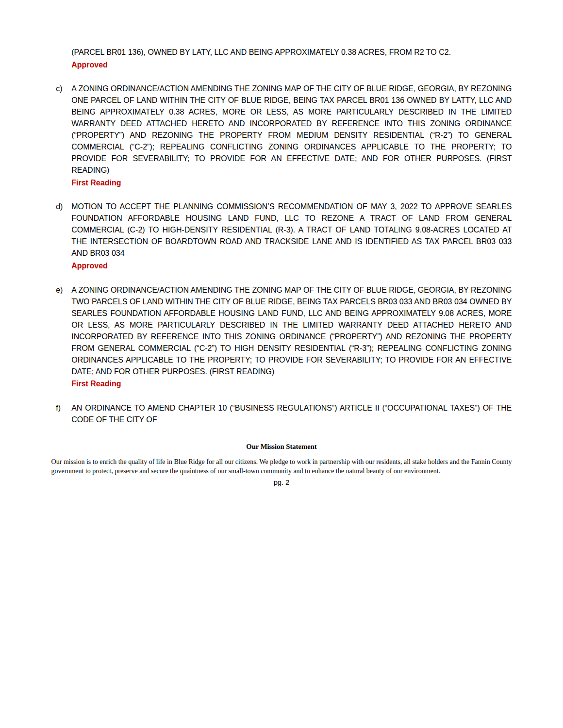(PARCEL BR01 136), OWNED BY LATY, LLC AND BEING APPROXIMATELY 0.38 ACRES, FROM R2 TO C2. Approved
c) A ZONING ORDINANCE/ACTION AMENDING THE ZONING MAP OF THE CITY OF BLUE RIDGE, GEORGIA, BY REZONING ONE PARCEL OF LAND WITHIN THE CITY OF BLUE RIDGE, BEING TAX PARCEL BR01 136 OWNED BY LATTY, LLC AND BEING APPROXIMATELY 0.38 ACRES, MORE OR LESS, AS MORE PARTICULARLY DESCRIBED IN THE LIMITED WARRANTY DEED ATTACHED HERETO AND INCORPORATED BY REFERENCE INTO THIS ZONING ORDINANCE (“PROPERTY”) AND REZONING THE PROPERTY FROM MEDIUM DENSITY RESIDENTIAL (“R-2”) TO GENERAL COMMERCIAL (“C-2”); REPEALING CONFLICTING ZONING ORDINANCES APPLICABLE TO THE PROPERTY; TO PROVIDE FOR SEVERABILITY; TO PROVIDE FOR AN EFFECTIVE DATE; AND FOR OTHER PURPOSES. (FIRST READING) First Reading
d) MOTION TO ACCEPT THE PLANNING COMMISSION’S RECOMMENDATION OF MAY 3, 2022 TO APPROVE SEARLES FOUNDATION AFFORDABLE HOUSING LAND FUND, LLC TO REZONE A TRACT OF LAND FROM GENERAL COMMERCIAL (C-2) TO HIGH-DENSITY RESIDENTIAL (R-3). A TRACT OF LAND TOTALING 9.08-ACRES LOCATED AT THE INTERSECTION OF BOARDTOWN ROAD AND TRACKSIDE LANE AND IS IDENTIFIED AS TAX PARCEL BR03 033 AND BR03 034 Approved
e) A ZONING ORDINANCE/ACTION AMENDING THE ZONING MAP OF THE CITY OF BLUE RIDGE, GEORGIA, BY REZONING TWO PARCELS OF LAND WITHIN THE CITY OF BLUE RIDGE, BEING TAX PARCELS BR03 033 AND BR03 034 OWNED BY SEARLES FOUNDATION AFFORDABLE HOUSING LAND FUND, LLC AND BEING APPROXIMATELY 9.08 ACRES, MORE OR LESS, AS MORE PARTICULARLY DESCRIBED IN THE LIMITED WARRANTY DEED ATTACHED HERETO AND INCORPORATED BY REFERENCE INTO THIS ZONING ORDINANCE (“PROPERTY”) AND REZONING THE PROPERTY FROM GENERAL COMMERCIAL (“C-2”) TO HIGH DENSITY RESIDENTIAL (“R-3”); REPEALING CONFLICTING ZONING ORDINANCES APPLICABLE TO THE PROPERTY; TO PROVIDE FOR SEVERABILITY; TO PROVIDE FOR AN EFFECTIVE DATE; AND FOR OTHER PURPOSES. (FIRST READING) First Reading
f) AN ORDINANCE TO AMEND CHAPTER 10 (“BUSINESS REGULATIONS”) ARTICLE II (“OCCUPATIONAL TAXES”) OF THE CODE OF THE CITY OF
Our Mission Statement
Our mission is to enrich the quality of life in Blue Ridge for all our citizens. We pledge to work in partnership with our residents, all stake holders and the Fannin County government to protect, preserve and secure the quaintness of our small-town community and to enhance the natural beauty of our environment.
pg. 2